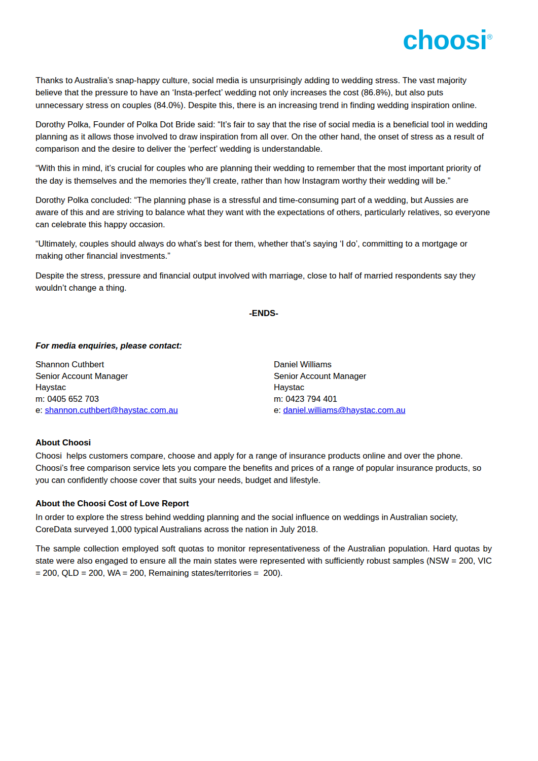choosi®
Thanks to Australia’s snap-happy culture, social media is unsurprisingly adding to wedding stress. The vast majority believe that the pressure to have an ‘Insta-perfect’ wedding not only increases the cost (86.8%), but also puts unnecessary stress on couples (84.0%). Despite this, there is an increasing trend in finding wedding inspiration online.
Dorothy Polka, Founder of Polka Dot Bride said: “It’s fair to say that the rise of social media is a beneficial tool in wedding planning as it allows those involved to draw inspiration from all over. On the other hand, the onset of stress as a result of comparison and the desire to deliver the ‘perfect’ wedding is understandable.
“With this in mind, it’s crucial for couples who are planning their wedding to remember that the most important priority of the day is themselves and the memories they’ll create, rather than how Instagram worthy their wedding will be.”
Dorothy Polka concluded: “The planning phase is a stressful and time-consuming part of a wedding, but Aussies are aware of this and are striving to balance what they want with the expectations of others, particularly relatives, so everyone can celebrate this happy occasion.
“Ultimately, couples should always do what’s best for them, whether that’s saying ‘I do’, committing to a mortgage or making other financial investments.”
Despite the stress, pressure and financial output involved with marriage, close to half of married respondents say they wouldn’t change a thing.
-ENDS-
For media enquiries, please contact:
| Shannon Cuthbert Senior Account Manager Haystac m: 0405 652 703 e: shannon.cuthbert@haystac.com.au | Daniel Williams Senior Account Manager Haystac m: 0423 794 401 e: daniel.williams@haystac.com.au |
About Choosi
Choosi helps customers compare, choose and apply for a range of insurance products online and over the phone. Choosi’s free comparison service lets you compare the benefits and prices of a range of popular insurance products, so you can confidently choose cover that suits your needs, budget and lifestyle.
About the Choosi Cost of Love Report
In order to explore the stress behind wedding planning and the social influence on weddings in Australian society, CoreData surveyed 1,000 typical Australians across the nation in July 2018.
The sample collection employed soft quotas to monitor representativeness of the Australian population. Hard quotas by state were also engaged to ensure all the main states were represented with sufficiently robust samples (NSW = 200, VIC = 200, QLD = 200, WA = 200, Remaining states/territories = 200).